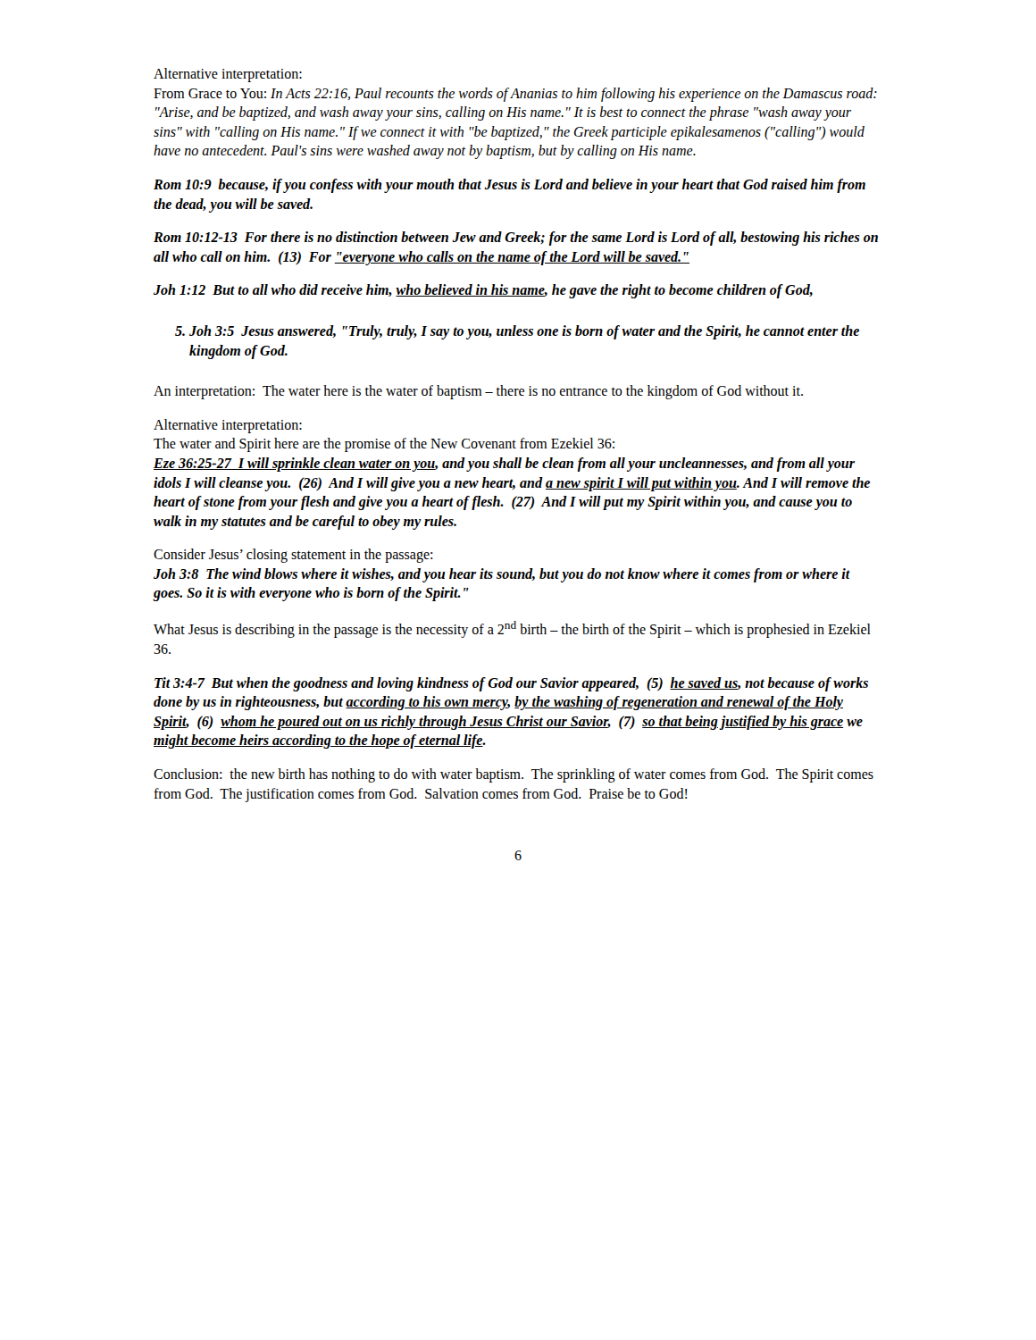Alternative interpretation:
From Grace to You: In Acts 22:16, Paul recounts the words of Ananias to him following his experience on the Damascus road: "Arise, and be baptized, and wash away your sins, calling on His name." It is best to connect the phrase "wash away your sins" with "calling on His name." If we connect it with "be baptized," the Greek participle epikalesamenos ("calling") would have no antecedent. Paul's sins were washed away not by baptism, but by calling on His name.
Rom 10:9 because, if you confess with your mouth that Jesus is Lord and believe in your heart that God raised him from the dead, you will be saved.
Rom 10:12-13 For there is no distinction between Jew and Greek; for the same Lord is Lord of all, bestowing his riches on all who call on him. (13) For "everyone who calls on the name of the Lord will be saved."
Joh 1:12 But to all who did receive him, who believed in his name, he gave the right to become children of God,
Joh 3:5 Jesus answered, "Truly, truly, I say to you, unless one is born of water and the Spirit, he cannot enter the kingdom of God.
An interpretation: The water here is the water of baptism – there is no entrance to the kingdom of God without it.
Alternative interpretation:
The water and Spirit here are the promise of the New Covenant from Ezekiel 36:
Eze 36:25-27 I will sprinkle clean water on you, and you shall be clean from all your uncleannesses, and from all your idols I will cleanse you. (26) And I will give you a new heart, and a new spirit I will put within you. And I will remove the heart of stone from your flesh and give you a heart of flesh. (27) And I will put my Spirit within you, and cause you to walk in my statutes and be careful to obey my rules.
Consider Jesus’ closing statement in the passage:
Joh 3:8 The wind blows where it wishes, and you hear its sound, but you do not know where it comes from or where it goes. So it is with everyone who is born of the Spirit."
What Jesus is describing in the passage is the necessity of a 2nd birth – the birth of the Spirit – which is prophesied in Ezekiel 36.
Tit 3:4-7 But when the goodness and loving kindness of God our Savior appeared, (5) he saved us, not because of works done by us in righteousness, but according to his own mercy, by the washing of regeneration and renewal of the Holy Spirit, (6) whom he poured out on us richly through Jesus Christ our Savior, (7) so that being justified by his grace we might become heirs according to the hope of eternal life.
Conclusion: the new birth has nothing to do with water baptism. The sprinkling of water comes from God. The Spirit comes from God. The justification comes from God. Salvation comes from God. Praise be to God!
6